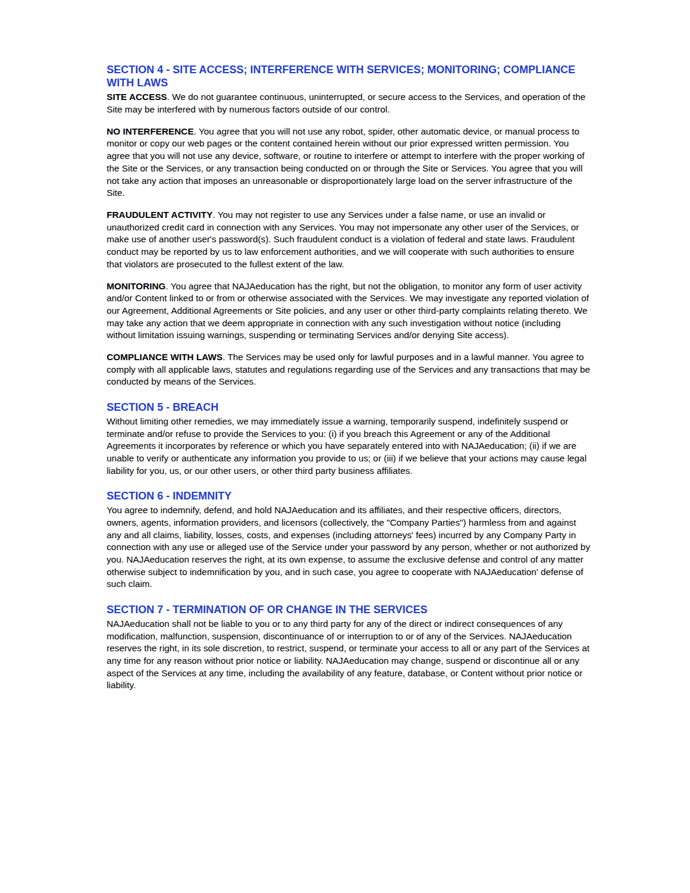SECTION 4 - SITE ACCESS; INTERFERENCE WITH SERVICES; MONITORING; COMPLIANCE WITH LAWS
SITE ACCESS. We do not guarantee continuous, uninterrupted, or secure access to the Services, and operation of the Site may be interfered with by numerous factors outside of our control.
NO INTERFERENCE. You agree that you will not use any robot, spider, other automatic device, or manual process to monitor or copy our web pages or the content contained herein without our prior expressed written permission. You agree that you will not use any device, software, or routine to interfere or attempt to interfere with the proper working of the Site or the Services, or any transaction being conducted on or through the Site or Services. You agree that you will not take any action that imposes an unreasonable or disproportionately large load on the server infrastructure of the Site.
FRAUDULENT ACTIVITY. You may not register to use any Services under a false name, or use an invalid or unauthorized credit card in connection with any Services. You may not impersonate any other user of the Services, or make use of another user's password(s). Such fraudulent conduct is a violation of federal and state laws. Fraudulent conduct may be reported by us to law enforcement authorities, and we will cooperate with such authorities to ensure that violators are prosecuted to the fullest extent of the law.
MONITORING. You agree that NAJAeducation has the right, but not the obligation, to monitor any form of user activity and/or Content linked to or from or otherwise associated with the Services. We may investigate any reported violation of our Agreement, Additional Agreements or Site policies, and any user or other third-party complaints relating thereto. We may take any action that we deem appropriate in connection with any such investigation without notice (including without limitation issuing warnings, suspending or terminating Services and/or denying Site access).
COMPLIANCE WITH LAWS. The Services may be used only for lawful purposes and in a lawful manner. You agree to comply with all applicable laws, statutes and regulations regarding use of the Services and any transactions that may be conducted by means of the Services.
SECTION 5 - BREACH
Without limiting other remedies, we may immediately issue a warning, temporarily suspend, indefinitely suspend or terminate and/or refuse to provide the Services to you: (i) if you breach this Agreement or any of the Additional Agreements it incorporates by reference or which you have separately entered into with NAJAeducation; (ii) if we are unable to verify or authenticate any information you provide to us; or (iii) if we believe that your actions may cause legal liability for you, us, or our other users, or other third party business affiliates.
SECTION 6 - INDEMNITY
You agree to indemnify, defend, and hold NAJAeducation and its affiliates, and their respective officers, directors, owners, agents, information providers, and licensors (collectively, the "Company Parties") harmless from and against any and all claims, liability, losses, costs, and expenses (including attorneys' fees) incurred by any Company Party in connection with any use or alleged use of the Service under your password by any person, whether or not authorized by you. NAJAeducation reserves the right, at its own expense, to assume the exclusive defense and control of any matter otherwise subject to indemnification by you, and in such case, you agree to cooperate with NAJAeducation' defense of such claim.
SECTION 7 - TERMINATION OF OR CHANGE IN THE SERVICES
NAJAeducation shall not be liable to you or to any third party for any of the direct or indirect consequences of any modification, malfunction, suspension, discontinuance of or interruption to or of any of the Services. NAJAeducation reserves the right, in its sole discretion, to restrict, suspend, or terminate your access to all or any part of the Services at any time for any reason without prior notice or liability. NAJAeducation may change, suspend or discontinue all or any aspect of the Services at any time, including the availability of any feature, database, or Content without prior notice or liability.